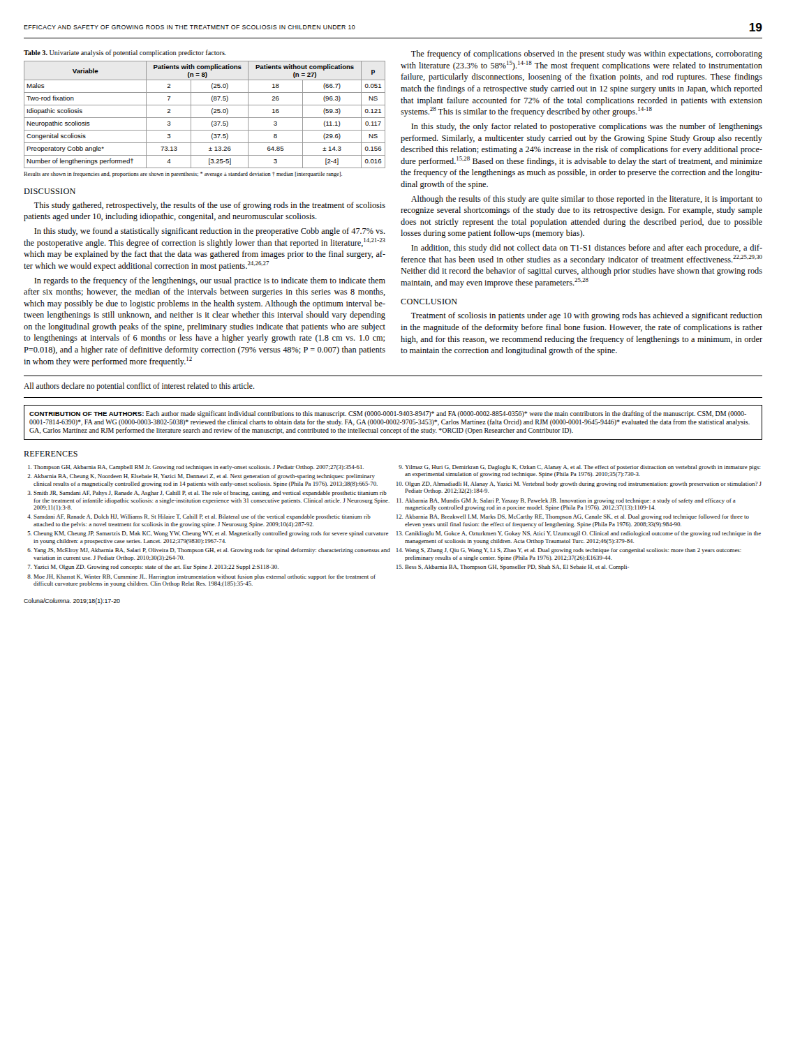Efficacy and safety of growing rods in the treatment of scoliosis in children under 10
19
Table 3. Univariate analysis of potential complication predictor factors.
| Variable | Patients with complications (n = 8) | Patients without complications (n = 27) | p |
| --- | --- | --- | --- |
| Males | 2 | (25.0) | 18 | (66.7) | 0.051 |
| Two-rod fixation | 7 | (87.5) | 26 | (96.3) | NS |
| Idiopathic scoliosis | 2 | (25.0) | 16 | (59.3) | 0.121 |
| Neuropathic scoliosis | 3 | (37.5) | 3 | (11.1) | 0.117 |
| Congenital scoliosis | 3 | (37.5) | 8 | (29.6) | NS |
| Preoperatory Cobb angle* | 73.13 | ± 13.26 | 64.85 | ± 14.3 | 0.156 |
| Number of lengthenings performed† | 4 | [3.25-5] | 3 | [2-4] | 0.016 |
Results are shown in frequencies and, proportions are shown in parenthesis; * average ± standard deviation † median [interquartile range].
Discussion
This study gathered, retrospectively, the results of the use of growing rods in the treatment of scoliosis patients aged under 10, including idiopathic, congenital, and neuromuscular scoliosis.
In this study, we found a statistically significant reduction in the preoperative Cobb angle of 47.7% vs. the postoperative angle. This degree of correction is slightly lower than that reported in literature,14,21-23 which may be explained by the fact that the data was gathered from images prior to the final surgery, after which we would expect additional correction in most patients.24,26,27
In regards to the frequency of the lengthenings, our usual practice is to indicate them to indicate them after six months; however, the median of the intervals between surgeries in this series was 8 months, which may possibly be due to logistic problems in the health system. Although the optimum interval between lengthenings is still unknown, and neither is it clear whether this interval should vary depending on the longitudinal growth peaks of the spine, preliminary studies indicate that patients who are subject to lengthenings at intervals of 6 months or less have a higher yearly growth rate (1.8 cm vs. 1.0 cm; P=0.018), and a higher rate of definitive deformity correction (79% versus 48%; P = 0.007) than patients in whom they were performed more frequently.12
The frequency of complications observed in the present study was within expectations, corroborating with literature (23.3% to 58%15).14-18 The most frequent complications were related to instrumentation failure, particularly disconnections, loosening of the fixation points, and rod ruptures. These findings match the findings of a retrospective study carried out in 12 spine surgery units in Japan, which reported that implant failure accounted for 72% of the total complications recorded in patients with extension systems.28 This is similar to the frequency described by other groups.14-18
In this study, the only factor related to postoperative complications was the number of lengthenings performed. Similarly, a multicenter study carried out by the Growing Spine Study Group also recently described this relation; estimating a 24% increase in the risk of complications for every additional procedure performed.15,28 Based on these findings, it is advisable to delay the start of treatment, and minimize the frequency of the lengthenings as much as possible, in order to preserve the correction and the longitudinal growth of the spine.
Although the results of this study are quite similar to those reported in the literature, it is important to recognize several shortcomings of the study due to its retrospective design. For example, study sample does not strictly represent the total population attended during the described period, due to possible losses during some patient follow-ups (memory bias).
In addition, this study did not collect data on T1-S1 distances before and after each procedure, a difference that has been used in other studies as a secondary indicator of treatment effectiveness.22,25,29,30 Neither did it record the behavior of sagittal curves, although prior studies have shown that growing rods maintain, and may even improve these parameters.25,28
Conclusion
Treatment of scoliosis in patients under age 10 with growing rods has achieved a significant reduction in the magnitude of the deformity before final bone fusion. However, the rate of complications is rather high, and for this reason, we recommend reducing the frequency of lengthenings to a minimum, in order to maintain the correction and longitudinal growth of the spine.
All authors declare no potential conflict of interest related to this article.
CONTRIBUTION OF THE AUTHORS: Each author made significant individual contributions to this manuscript. CSM (0000-0001-9403-8947)* and FA (0000-0002-8854-0356)* were the main contributors in the drafting of the manuscript. CSM, DM (0000-0001-7814-6390)*, FA and WG (0000-0003-3802-5038)* reviewed the clinical charts to obtain data for the study. FA, GA (0000-0002-9705-3453)*, Carlos Martínez (falta Orcid) and RJM (0000-0001-9645-9446)* evaluated the data from the statistical analysis. GA, Carlos Martínez and RJM performed the literature search and review of the manuscript, and contributed to the intellectual concept of the study. *ORCID (Open Researcher and Contributor ID).
References
Thompson GH, Akbarnia BA, Campbell RM Jr. Growing rod techniques in early-onset scoliosis. J Pediatr Orthop. 2007;27(3):354-61.
Akbarnia BA, Cheung K, Noordeen H, Elsebaie H, Yazici M, Dannawi Z, et al. Next generation of growth-sparing techniques: preliminary clinical results of a magnetically controlled growing rod in 14 patients with early-onset scoliosis. Spine (Phila Pa 1976). 2013;38(8):665-70.
Smith JR, Samdani AF, Pahys J, Ranade A, Asghar J, Cahill P, et al. The role of bracing, casting, and vertical expandable prosthetic titanium rib for the treatment of infantile idiopathic scoliosis: a single-institution experience with 31 consecutive patients. Clinical article. J Neurosurg Spine. 2009;11(1):3-8.
Samdani AF, Ranade A, Dolch HJ, Williams R, St Hilaire T, Cahill P, et al. Bilateral use of the vertical expandable prosthetic titanium rib attached to the pelvis: a novel treatment for scoliosis in the growing spine. J Neurosurg Spine. 2009;10(4):287-92.
Cheung KM, Cheung JP, Samartzis D, Mak KC, Wong YW, Cheung WY, et al. Magnetically controlled growing rods for severe spinal curvature in young children: a prospective case series. Lancet. 2012;379(9830):1967-74.
Yang JS, McElroy MJ, Akbarnia BA, Salari P, Oliveira D, Thompson GH, et al. Growing rods for spinal deformity: characterizing consensus and variation in current use. J Pediatr Orthop. 2010;30(3):264-70.
Yazici M, Olgun ZD. Growing rod concepts: state of the art. Eur Spine J. 2013;22 Suppl 2:S118-30.
Moe JH, Kharrat K, Winter RB, Cummine JL. Harrington instrumentation without fusion plus external orthotic support for the treatment of difficult curvature problems in young children. Clin Orthop Relat Res. 1984;(185):35-45.
Yilmaz G, Huri G, Demirkran G, Dagloglu K, Ozkan C, Alanay A, et al. The effect of posterior distraction on vertebral growth in immature pigs: an experimental simulation of growing rod technique. Spine (Phila Pa 1976). 2010;35(7):730-3.
Olgun ZD, Ahmadiadli H, Alanay A, Yazici M. Vertebral body growth during growing rod instrumentation: growth preservation or stimulation? J Pediatr Orthop. 2012;32(2):184-9.
Akbarnia BA, Mundis GM Jr, Salari P, Yaszay B, Pawelek JB. Innovation in growing rod technique: a study of safety and efficacy of a magnetically controlled growing rod in a porcine model. Spine (Phila Pa 1976). 2012;37(13):1109-14.
Akbarnia BA, Breakwell LM, Marks DS, McCarthy RE, Thompson AG, Canale SK, et al. Dual growing rod technique followed for three to eleven years until final fusion: the effect of frequency of lengthening. Spine (Phila Pa 1976). 2008;33(9):984-90.
Caniklioglu M, Gokce A, Ozturkmen Y, Gokay NS, Atici Y, Uzumcugil O. Clinical and radiological outcome of the growing rod technique in the management of scoliosis in young children. Acta Orthop Traumatol Turc. 2012;46(5):379-84.
Wang S, Zhang J, Qiu G, Wang Y, Li S, Zhao Y, et al. Dual growing rods technique for congenital scoliosis: more than 2 years outcomes: preliminary results of a single center. Spine (Phila Pa 1976). 2012;37(26):E1639-44.
Bess S, Akbarnia BA, Thompson GH, Sponseller PD, Shah SA, El Sebaie H, et al. Compli-
Coluna/Columna. 2019;18(1):17-20